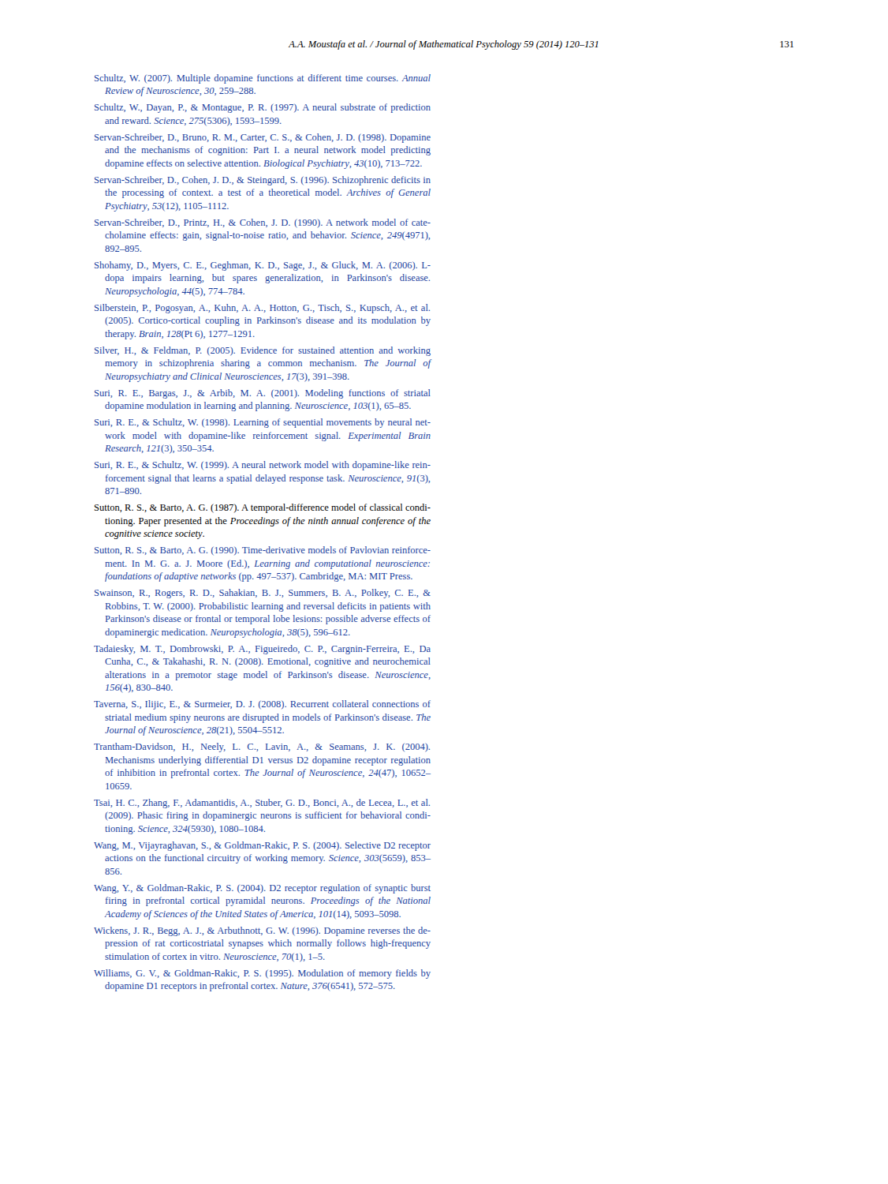A.A. Moustafa et al. / Journal of Mathematical Psychology 59 (2014) 120–131
131
Schultz, W. (2007). Multiple dopamine functions at different time courses. Annual Review of Neuroscience, 30, 259–288.
Schultz, W., Dayan, P., & Montague, P. R. (1997). A neural substrate of prediction and reward. Science, 275(5306), 1593–1599.
Servan-Schreiber, D., Bruno, R. M., Carter, C. S., & Cohen, J. D. (1998). Dopamine and the mechanisms of cognition: Part I. a neural network model predicting dopamine effects on selective attention. Biological Psychiatry, 43(10), 713–722.
Servan-Schreiber, D., Cohen, J. D., & Steingard, S. (1996). Schizophrenic deficits in the processing of context. a test of a theoretical model. Archives of General Psychiatry, 53(12), 1105–1112.
Servan-Schreiber, D., Printz, H., & Cohen, J. D. (1990). A network model of catecholamine effects: gain, signal-to-noise ratio, and behavior. Science, 249(4971), 892–895.
Shohamy, D., Myers, C. E., Geghman, K. D., Sage, J., & Gluck, M. A. (2006). L-dopa impairs learning, but spares generalization, in Parkinson's disease. Neuropsychologia, 44(5), 774–784.
Silberstein, P., Pogosyan, A., Kuhn, A. A., Hotton, G., Tisch, S., Kupsch, A., et al. (2005). Cortico-cortical coupling in Parkinson's disease and its modulation by therapy. Brain, 128(Pt 6), 1277–1291.
Silver, H., & Feldman, P. (2005). Evidence for sustained attention and working memory in schizophrenia sharing a common mechanism. The Journal of Neuropsychiatry and Clinical Neurosciences, 17(3), 391–398.
Suri, R. E., Bargas, J., & Arbib, M. A. (2001). Modeling functions of striatal dopamine modulation in learning and planning. Neuroscience, 103(1), 65–85.
Suri, R. E., & Schultz, W. (1998). Learning of sequential movements by neural network model with dopamine-like reinforcement signal. Experimental Brain Research, 121(3), 350–354.
Suri, R. E., & Schultz, W. (1999). A neural network model with dopamine-like reinforcement signal that learns a spatial delayed response task. Neuroscience, 91(3), 871–890.
Sutton, R. S., & Barto, A. G. (1987). A temporal-difference model of classical conditioning. Paper presented at the Proceedings of the ninth annual conference of the cognitive science society.
Sutton, R. S., & Barto, A. G. (1990). Time-derivative models of Pavlovian reinforcement. In M. G. a. J. Moore (Ed.), Learning and computational neuroscience: foundations of adaptive networks (pp. 497–537). Cambridge, MA: MIT Press.
Swainson, R., Rogers, R. D., Sahakian, B. J., Summers, B. A., Polkey, C. E., & Robbins, T. W. (2000). Probabilistic learning and reversal deficits in patients with Parkinson's disease or frontal or temporal lobe lesions: possible adverse effects of dopaminergic medication. Neuropsychologia, 38(5), 596–612.
Tadaiesky, M. T., Dombrowski, P. A., Figueiredo, C. P., Cargnin-Ferreira, E., Da Cunha, C., & Takahashi, R. N. (2008). Emotional, cognitive and neurochemical alterations in a premotor stage model of Parkinson's disease. Neuroscience, 156(4), 830–840.
Taverna, S., Ilijic, E., & Surmeier, D. J. (2008). Recurrent collateral connections of striatal medium spiny neurons are disrupted in models of Parkinson's disease. The Journal of Neuroscience, 28(21), 5504–5512.
Trantham-Davidson, H., Neely, L. C., Lavin, A., & Seamans, J. K. (2004). Mechanisms underlying differential D1 versus D2 dopamine receptor regulation of inhibition in prefrontal cortex. The Journal of Neuroscience, 24(47), 10652–10659.
Tsai, H. C., Zhang, F., Adamantidis, A., Stuber, G. D., Bonci, A., de Lecea, L., et al. (2009). Phasic firing in dopaminergic neurons is sufficient for behavioral conditioning. Science, 324(5930), 1080–1084.
Wang, M., Vijayraghavan, S., & Goldman-Rakic, P. S. (2004). Selective D2 receptor actions on the functional circuitry of working memory. Science, 303(5659), 853–856.
Wang, Y., & Goldman-Rakic, P. S. (2004). D2 receptor regulation of synaptic burst firing in prefrontal cortical pyramidal neurons. Proceedings of the National Academy of Sciences of the United States of America, 101(14), 5093–5098.
Wickens, J. R., Begg, A. J., & Arbuthnott, G. W. (1996). Dopamine reverses the depression of rat corticostriatal synapses which normally follows high-frequency stimulation of cortex in vitro. Neuroscience, 70(1), 1–5.
Williams, G. V., & Goldman-Rakic, P. S. (1995). Modulation of memory fields by dopamine D1 receptors in prefrontal cortex. Nature, 376(6541), 572–575.